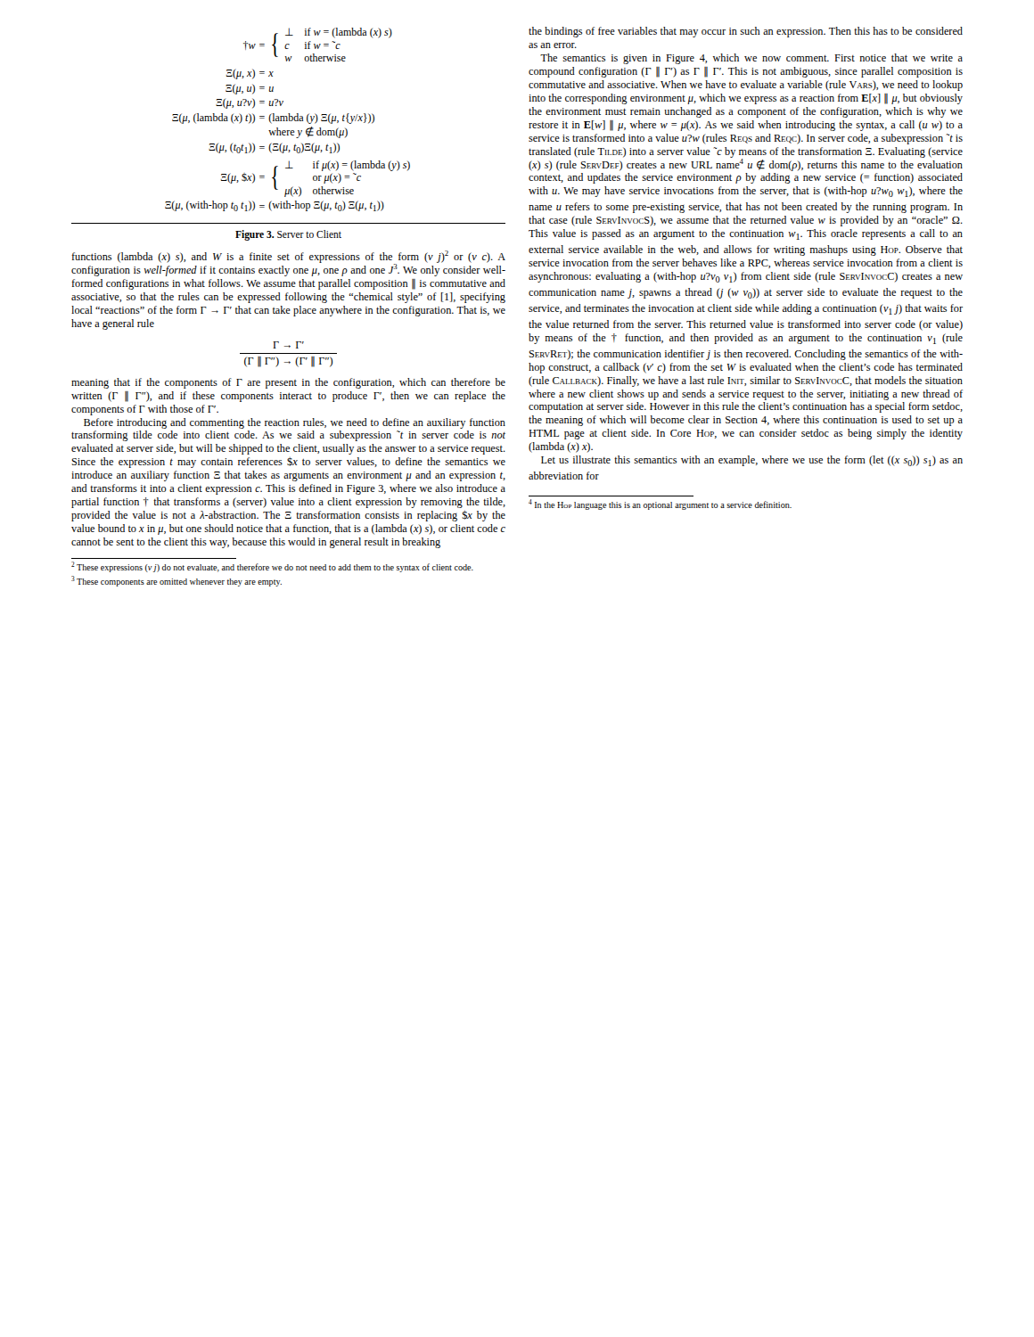| † w | = | { / ⊥ / if w = (lambda ( x ) s ) / / c / if w = ˜ c / / w / otherwise / |
| Ξ( μ , x ) | = | x |
| Ξ( μ , u ) | = | u |
| Ξ( μ , u ? v ) | = | u ? v |
| Ξ( μ , (lambda ( x ) t )) | = | (lambda ( y ) Ξ( μ , t { y / x })) |
| | | where y ∉ dom( μ ) |
| Ξ( μ , ( t 0 t 1 )) | = | (Ξ( μ , t 0 )Ξ( μ , t 1 )) |
| Ξ( μ , $ x ) | = | { / ⊥ / if μ ( x ) = (lambda ( y ) s ) / / / or μ ( x ) = ˜ c / / μ ( x ) / otherwise / |
| Ξ( μ , (with-hop t 0 t 1 )) | = | (with-hop Ξ( μ , t 0 ) Ξ( μ , t 1 )) |
Figure 3. Server to Client
functions (lambda (x) s), and W is a finite set of expressions of the form (v j)2 or (v c). A configuration is well-formed if it contains exactly one μ, one ρ and one J3. We only consider well-formed configurations in what follows. We assume that parallel composition ∥ is commutative and associative, so that the rules can be expressed following the “chemical style” of [1], specifying local “reactions” of the form Γ → Γ′ that can take place anywhere in the configuration. That is, we have a general rule
Γ → Γ′ (Γ ∥ Γ″) → (Γ′ ∥ Γ″)
meaning that if the components of Γ are present in the configuration, which can therefore be written (Γ ∥ Γ″), and if these components interact to produce Γ′, then we can replace the components of Γ with those of Γ′.
Before introducing and commenting the reaction rules, we need to define an auxiliary function transforming tilde code into client code. As we said a subexpression ˜t in server code is not evaluated at server side, but will be shipped to the client, usually as the answer to a service request. Since the expression t may contain references $x to server values, to define the semantics we introduce an auxiliary function Ξ that takes as arguments an environment μ and an expression t, and transforms it into a client expression c. This is defined in Figure 3, where we also introduce a partial function † that transforms a (server) value into a client expression by removing the tilde, provided the value is not a λ-abstraction. The Ξ transformation consists in replacing $x by the value bound to x in μ, but one should notice that a function, that is a (lambda (x) s), or client code c cannot be sent to the client this way, because this would in general result in breaking
2 These expressions (v j) do not evaluate, and therefore we do not need to add them to the syntax of client code.
3 These components are omitted whenever they are empty.
the bindings of free variables that may occur in such an expression. Then this has to be considered as an error.
The semantics is given in Figure 4, which we now comment. First notice that we write a compound configuration (Γ ∥ Γ′) as Γ ∥ Γ′. This is not ambiguous, since parallel composition is commutative and associative. When we have to evaluate a variable (rule Vars), we need to lookup into the corresponding environment μ, which we express as a reaction from E[x] ∥ μ, but obviously the environment must remain unchanged as a component of the configuration, which is why we restore it in E[w] ∥ μ, where w = μ(x). As we said when introducing the syntax, a call (u w) to a service is transformed into a value u?w (rules Reqs and Reqc). In server code, a subexpression ˜t is translated (rule Tilde) into a server value ˜c by means of the transformation Ξ. Evaluating (service (x) s) (rule ServDef) creates a new URL name4 u ∉ dom(ρ), returns this name to the evaluation context, and updates the service environment ρ by adding a new service (= function) associated with u. We may have service invocations from the server, that is (with-hop u?w0 w1), where the name u refers to some pre-existing service, that has not been created by the running program. In that case (rule ServInvocS), we assume that the returned value w is provided by an “oracle” Ω. This value is passed as an argument to the continuation w1. This oracle represents a call to an external service available in the web, and allows for writing mashups using Hop. Observe that service invocation from the server behaves like a RPC, whereas service invocation from a client is asynchronous: evaluating a (with-hop u?v0 v1) from client side (rule ServInvocC) creates a new communication name j, spawns a thread (j (w v0)) at server side to evaluate the request to the service, and terminates the invocation at client side while adding a continuation (v1 j) that waits for the value returned from the server. This returned value is transformed into server code (or value) by means of the † function, and then provided as an argument to the continuation v1 (rule ServRet); the communication identifier j is then recovered. Concluding the semantics of the with-hop construct, a callback (v′ c) from the set W is evaluated when the client’s code has terminated (rule Callback). Finally, we have a last rule Init, similar to ServInvocC, that models the situation where a new client shows up and sends a service request to the server, initiating a new thread of computation at server side. However in this rule the client’s continuation has a special form setdoc, the meaning of which will become clear in Section 4, where this continuation is used to set up a HTML page at client side. In Core Hop, we can consider setdoc as being simply the identity (lambda (x) x).
Let us illustrate this semantics with an example, where we use the form (let ((x s0)) s1) as an abbreviation for
4 In the Hop language this is an optional argument to a service definition.